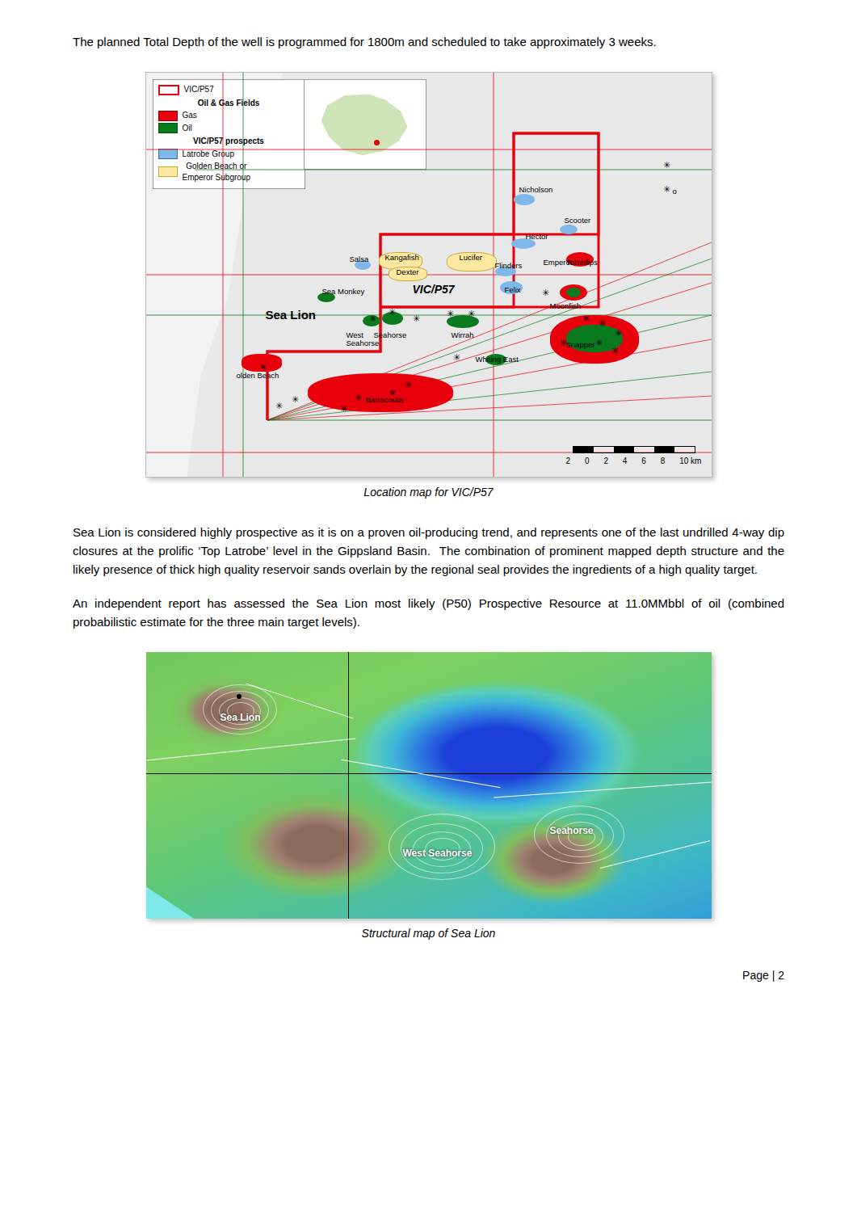The planned Total Depth of the well is programmed for 1800m and scheduled to take approximately 3 weeks.
VIC/P57
Oil & Gas Fields
Gas
Oil
VIC/P57 prospects
Latrobe Group
Golden Beach or
Emperor Subgroup
Nicholson
Scooter
Hector
Emperor
Turretlips
Lucifer
Kangafish
Dexter
Salsa
Flinders
Felix
Moonfish
✳
Sea Monkey
Sea Lion
West
Seahorse
Seahorse
✳
✳
✳
Wirrah
✳
✳
Snapper
✳
✳
✳
✳
✳
✳
Whiting East
✳
olden Beach
✳
Barracouta
✳
✳
✳
✳
✳
✳
VIC/P57
✳
✳
o
20246810 km
Location map for VIC/P57
Sea Lion is considered highly prospective as it is on a proven oil-producing trend, and represents one of the last undrilled 4-way dip closures at the prolific ‘Top Latrobe’ level in the Gippsland Basin. The combination of prominent mapped depth structure and the likely presence of thick high quality reservoir sands overlain by the regional seal provides the ingredients of a high quality target.
An independent report has assessed the Sea Lion most likely (P50) Prospective Resource at 11.0MMbbl of oil (combined probabilistic estimate for the three main target levels).
Sea Lion
West Seahorse
Seahorse
Structural map of Sea Lion
Page | 2